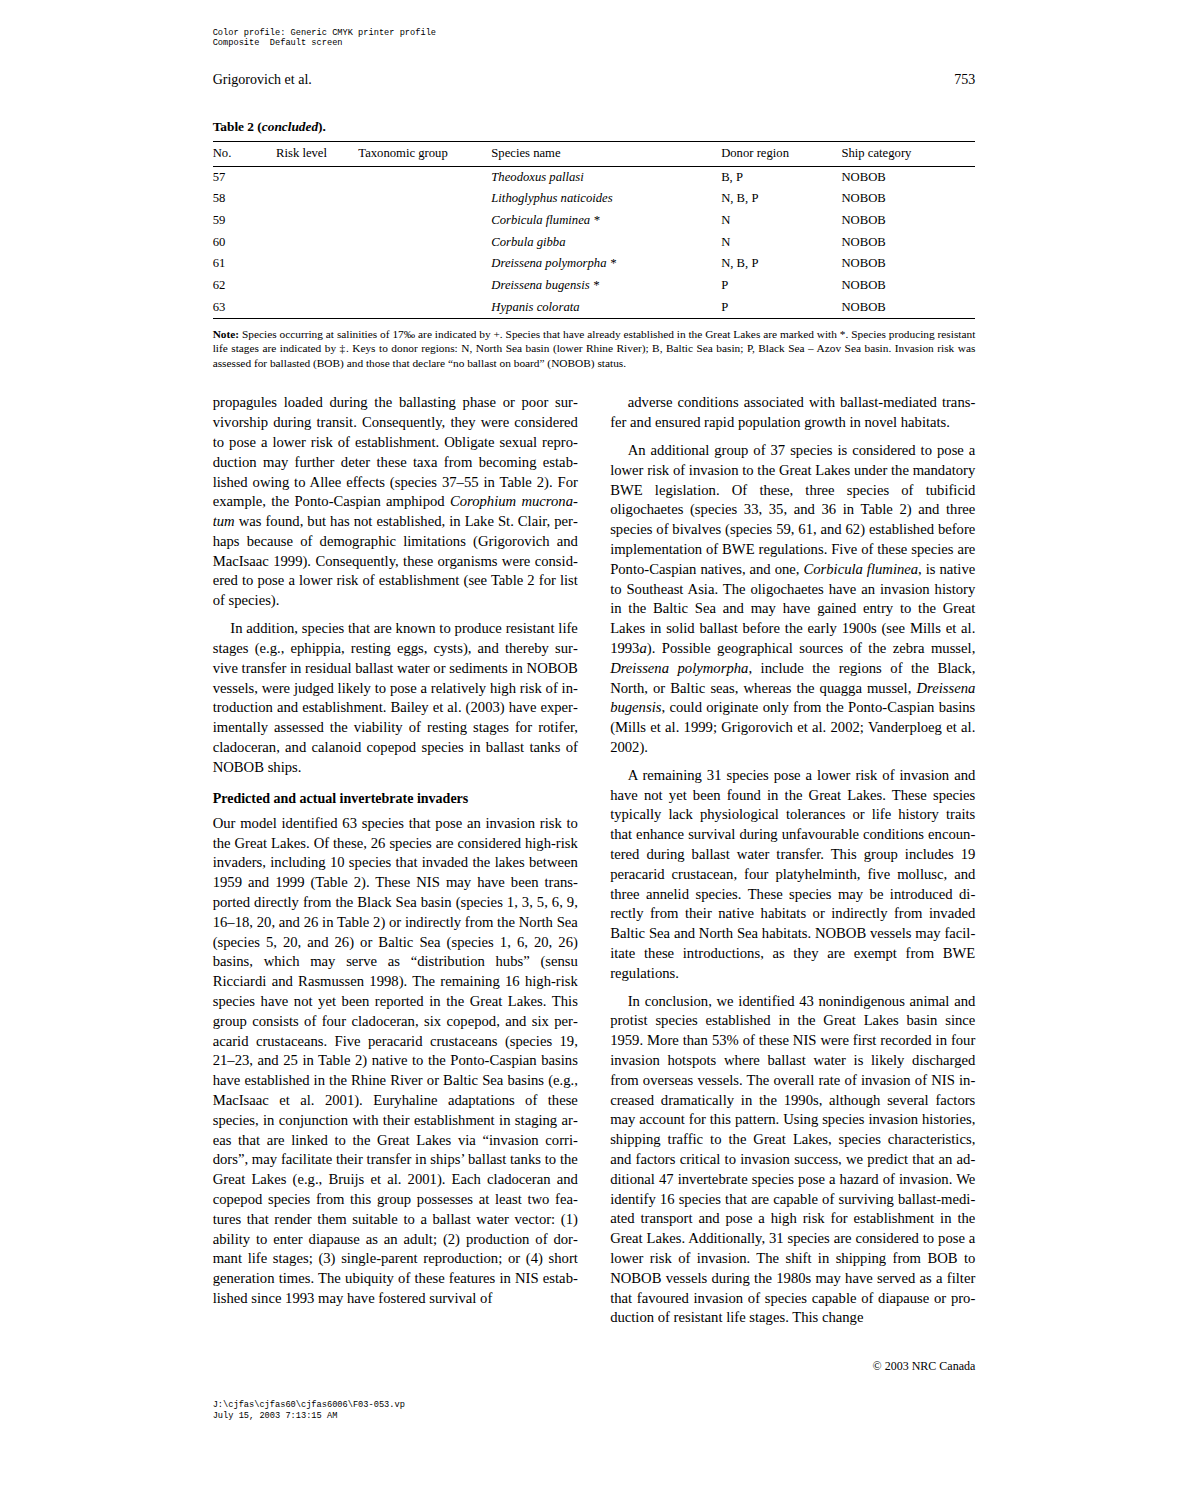Color profile: Generic CMYK printer profile
Composite Default screen
Grigorovich et al. 753
Table 2 (concluded).
| No. | Risk level | Taxonomic group | Species name | Donor region | Ship category |
| --- | --- | --- | --- | --- | --- |
| 57 | | | Theodoxus pallasi | B, P | NOBOB |
| 58 | | | Lithoglyphus naticoides | N, B, P | NOBOB |
| 59 | | | Corbicula fluminea * | N | NOBOB |
| 60 | | | Corbula gibba | N | NOBOB |
| 61 | | | Dreissena polymorpha * | N, B, P | NOBOB |
| 62 | | | Dreissena bugensis * | P | NOBOB |
| 63 | | | Hypanis colorata | P | NOBOB |
Note: Species occurring at salinities of 17‰ are indicated by +. Species that have already established in the Great Lakes are marked with *. Species producing resistant life stages are indicated by ‡. Keys to donor regions: N, North Sea basin (lower Rhine River); B, Baltic Sea basin; P, Black Sea – Azov Sea basin. Invasion risk was assessed for ballasted (BOB) and those that declare “no ballast on board” (NOBOB) status.
propagules loaded during the ballasting phase or poor survivorship during transit. Consequently, they were considered to pose a lower risk of establishment. Obligate sexual reproduction may further deter these taxa from becoming established owing to Allee effects (species 37–55 in Table 2). For example, the Ponto-Caspian amphipod Corophium mucronatum was found, but has not established, in Lake St. Clair, perhaps because of demographic limitations (Grigorovich and MacIsaac 1999). Consequently, these organisms were considered to pose a lower risk of establishment (see Table 2 for list of species).
In addition, species that are known to produce resistant life stages (e.g., ephippia, resting eggs, cysts), and thereby survive transfer in residual ballast water or sediments in NOBOB vessels, were judged likely to pose a relatively high risk of introduction and establishment. Bailey et al. (2003) have experimentally assessed the viability of resting stages for rotifer, cladoceran, and calanoid copepod species in ballast tanks of NOBOB ships.
Predicted and actual invertebrate invaders
Our model identified 63 species that pose an invasion risk to the Great Lakes. Of these, 26 species are considered high-risk invaders, including 10 species that invaded the lakes between 1959 and 1999 (Table 2). These NIS may have been transported directly from the Black Sea basin (species 1, 3, 5, 6, 9, 16–18, 20, and 26 in Table 2) or indirectly from the North Sea (species 5, 20, and 26) or Baltic Sea (species 1, 6, 20, 26) basins, which may serve as “distribution hubs” (sensu Ricciardi and Rasmussen 1998). The remaining 16 high-risk species have not yet been reported in the Great Lakes. This group consists of four cladoceran, six copepod, and six peracarid crustaceans. Five peracarid crustaceans (species 19, 21–23, and 25 in Table 2) native to the Ponto-Caspian basins have established in the Rhine River or Baltic Sea basins (e.g., MacIsaac et al. 2001). Euryhaline adaptations of these species, in conjunction with their establishment in staging areas that are linked to the Great Lakes via “invasion corridors”, may facilitate their transfer in ships’ ballast tanks to the Great Lakes (e.g., Bruijs et al. 2001). Each cladoceran and copepod species from this group possesses at least two features that render them suitable to a ballast water vector: (1) ability to enter diapause as an adult; (2) production of dormant life stages; (3) single-parent reproduction; or (4) short generation times. The ubiquity of these features in NIS established since 1993 may have fostered survival of
adverse conditions associated with ballast-mediated transfer and ensured rapid population growth in novel habitats.
An additional group of 37 species is considered to pose a lower risk of invasion to the Great Lakes under the mandatory BWE legislation. Of these, three species of tubificid oligochaetes (species 33, 35, and 36 in Table 2) and three species of bivalves (species 59, 61, and 62) established before implementation of BWE regulations. Five of these species are Ponto-Caspian natives, and one, Corbicula fluminea, is native to Southeast Asia. The oligochaetes have an invasion history in the Baltic Sea and may have gained entry to the Great Lakes in solid ballast before the early 1900s (see Mills et al. 1993a). Possible geographical sources of the zebra mussel, Dreissena polymorpha, include the regions of the Black, North, or Baltic seas, whereas the quagga mussel, Dreissena bugensis, could originate only from the Ponto-Caspian basins (Mills et al. 1999; Grigorovich et al. 2002; Vanderploeg et al. 2002).
A remaining 31 species pose a lower risk of invasion and have not yet been found in the Great Lakes. These species typically lack physiological tolerances or life history traits that enhance survival during unfavourable conditions encountered during ballast water transfer. This group includes 19 peracarid crustacean, four platyhelminth, five mollusc, and three annelid species. These species may be introduced directly from their native habitats or indirectly from invaded Baltic Sea and North Sea habitats. NOBOB vessels may facilitate these introductions, as they are exempt from BWE regulations.
In conclusion, we identified 43 nonindigenous animal and protist species established in the Great Lakes basin since 1959. More than 53% of these NIS were first recorded in four invasion hotspots where ballast water is likely discharged from overseas vessels. The overall rate of invasion of NIS increased dramatically in the 1990s, although several factors may account for this pattern. Using species invasion histories, shipping traffic to the Great Lakes, species characteristics, and factors critical to invasion success, we predict that an additional 47 invertebrate species pose a hazard of invasion. We identify 16 species that are capable of surviving ballast-mediated transport and pose a high risk for establishment in the Great Lakes. Additionally, 31 species are considered to pose a lower risk of invasion. The shift in shipping from BOB to NOBOB vessels during the 1980s may have served as a filter that favoured invasion of species capable of diapause or production of resistant life stages. This change
© 2003 NRC Canada
J:\cjfas\cjfas60\cjfas6006\F03-053.vp
July 15, 2003 7:13:15 AM